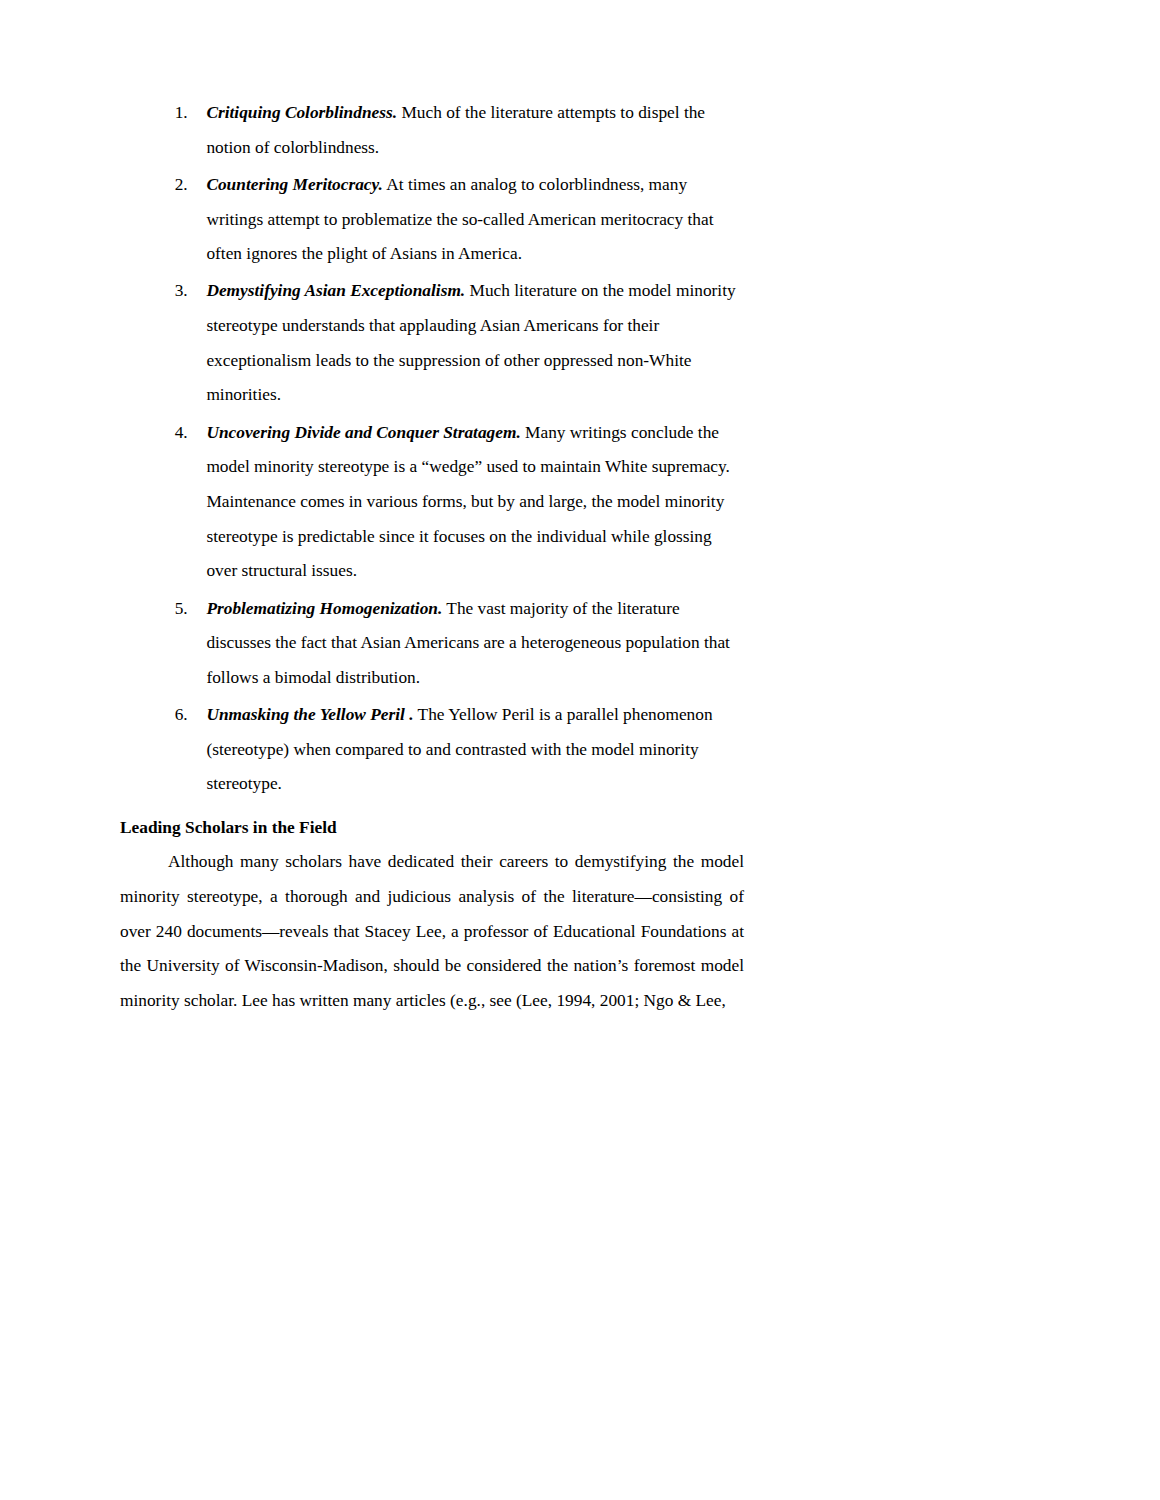Critiquing Colorblindness. Much of the literature attempts to dispel the notion of colorblindness.
Countering Meritocracy. At times an analog to colorblindness, many writings attempt to problematize the so-called American meritocracy that often ignores the plight of Asians in America.
Demystifying Asian Exceptionalism. Much literature on the model minority stereotype understands that applauding Asian Americans for their exceptionalism leads to the suppression of other oppressed non-White minorities.
Uncovering Divide and Conquer Stratagem. Many writings conclude the model minority stereotype is a “wedge” used to maintain White supremacy. Maintenance comes in various forms, but by and large, the model minority stereotype is predictable since it focuses on the individual while glossing over structural issues.
Problematizing Homogenization. The vast majority of the literature discusses the fact that Asian Americans are a heterogeneous population that follows a bimodal distribution.
Unmasking the Yellow Peril . The Yellow Peril is a parallel phenomenon (stereotype) when compared to and contrasted with the model minority stereotype.
Leading Scholars in the Field
Although many scholars have dedicated their careers to demystifying the model minority stereotype, a thorough and judicious analysis of the literature—consisting of over 240 documents—reveals that Stacey Lee, a professor of Educational Foundations at the University of Wisconsin-Madison, should be considered the nation’s foremost model minority scholar. Lee has written many articles (e.g., see (Lee, 1994, 2001; Ngo & Lee,